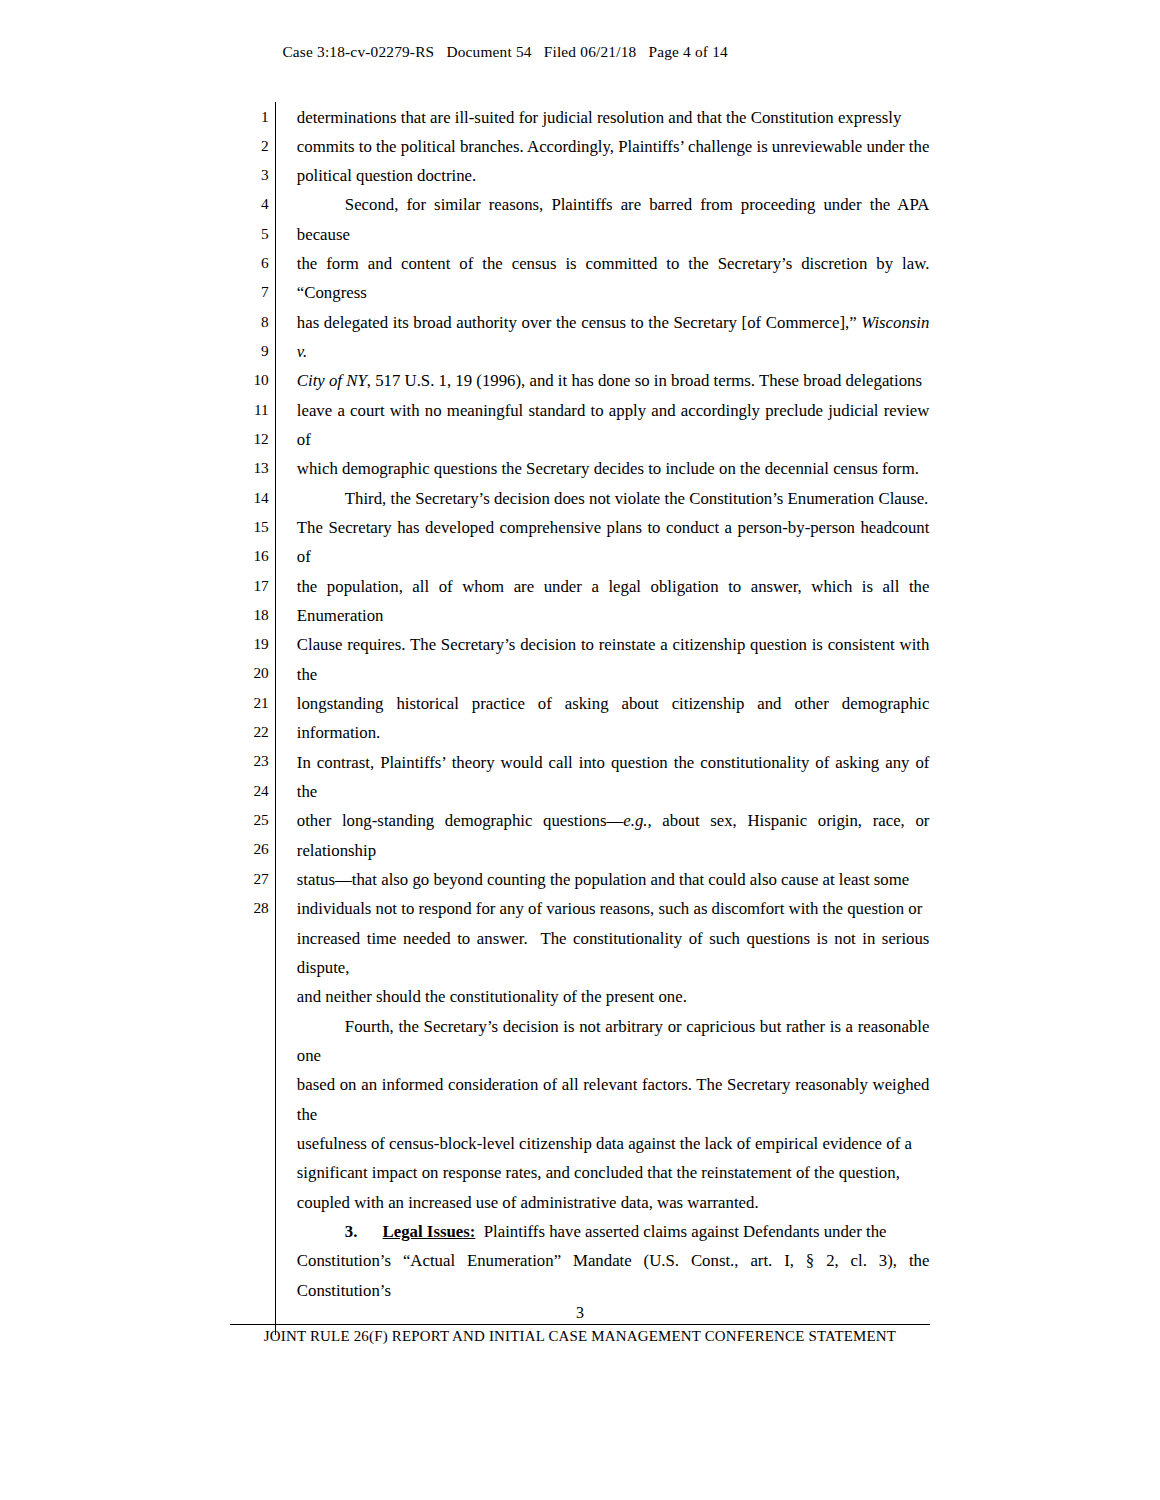Case 3:18-cv-02279-RS Document 54 Filed 06/21/18 Page 4 of 14
| 1 2 3 4 5 6 7 8 9 10 11 12 13 14 15 16 17 18 19 20 21 22 23 24 25 26 27 28 | determinations that are ill-suited for judicial resolution and that the Constitution expressly commits to the political branches. Accordingly, Plaintiffs’ challenge is unreviewable under the political question doctrine. Second, for similar reasons, Plaintiffs are barred from proceeding under the APA because the form and content of the census is committed to the Secretary’s discretion by law. “Congress has delegated its broad authority over the census to the Secretary [of Commerce],” Wisconsin v. City of NY , 517 U.S. 1, 19 (1996), and it has done so in broad terms. These broad delegations leave a court with no meaningful standard to apply and accordingly preclude judicial review of which demographic questions the Secretary decides to include on the decennial census form. Third, the Secretary’s decision does not violate the Constitution’s Enumeration Clause. The Secretary has developed comprehensive plans to conduct a person-by-person headcount of the population, all of whom are under a legal obligation to answer, which is all the Enumeration Clause requires. The Secretary’s decision to reinstate a citizenship question is consistent with the longstanding historical practice of asking about citizenship and other demographic information. In contrast, Plaintiffs’ theory would call into question the constitutionality of asking any of the other long-standing demographic questions— e.g., about sex, Hispanic origin, race, or relationship status—that also go beyond counting the population and that could also cause at least some individuals not to respond for any of various reasons, such as discomfort with the question or increased time needed to answer. The constitutionality of such questions is not in serious dispute, and neither should the constitutionality of the present one. Fourth, the Secretary’s decision is not arbitrary or capricious but rather is a reasonable one based on an informed consideration of all relevant factors. The Secretary reasonably weighed the usefulness of census-block-level citizenship data against the lack of empirical evidence of a significant impact on response rates, and concluded that the reinstatement of the question, coupled with an increased use of administrative data, was warranted. 3. Legal Issues: Plaintiffs have asserted claims against Defendants under the Constitution’s “Actual Enumeration” Mandate (U.S. Const., art. I, § 2, cl. 3), the Constitution’s |
3
JOINT RULE 26(F) REPORT AND INITIAL CASE MANAGEMENT CONFERENCE STATEMENT